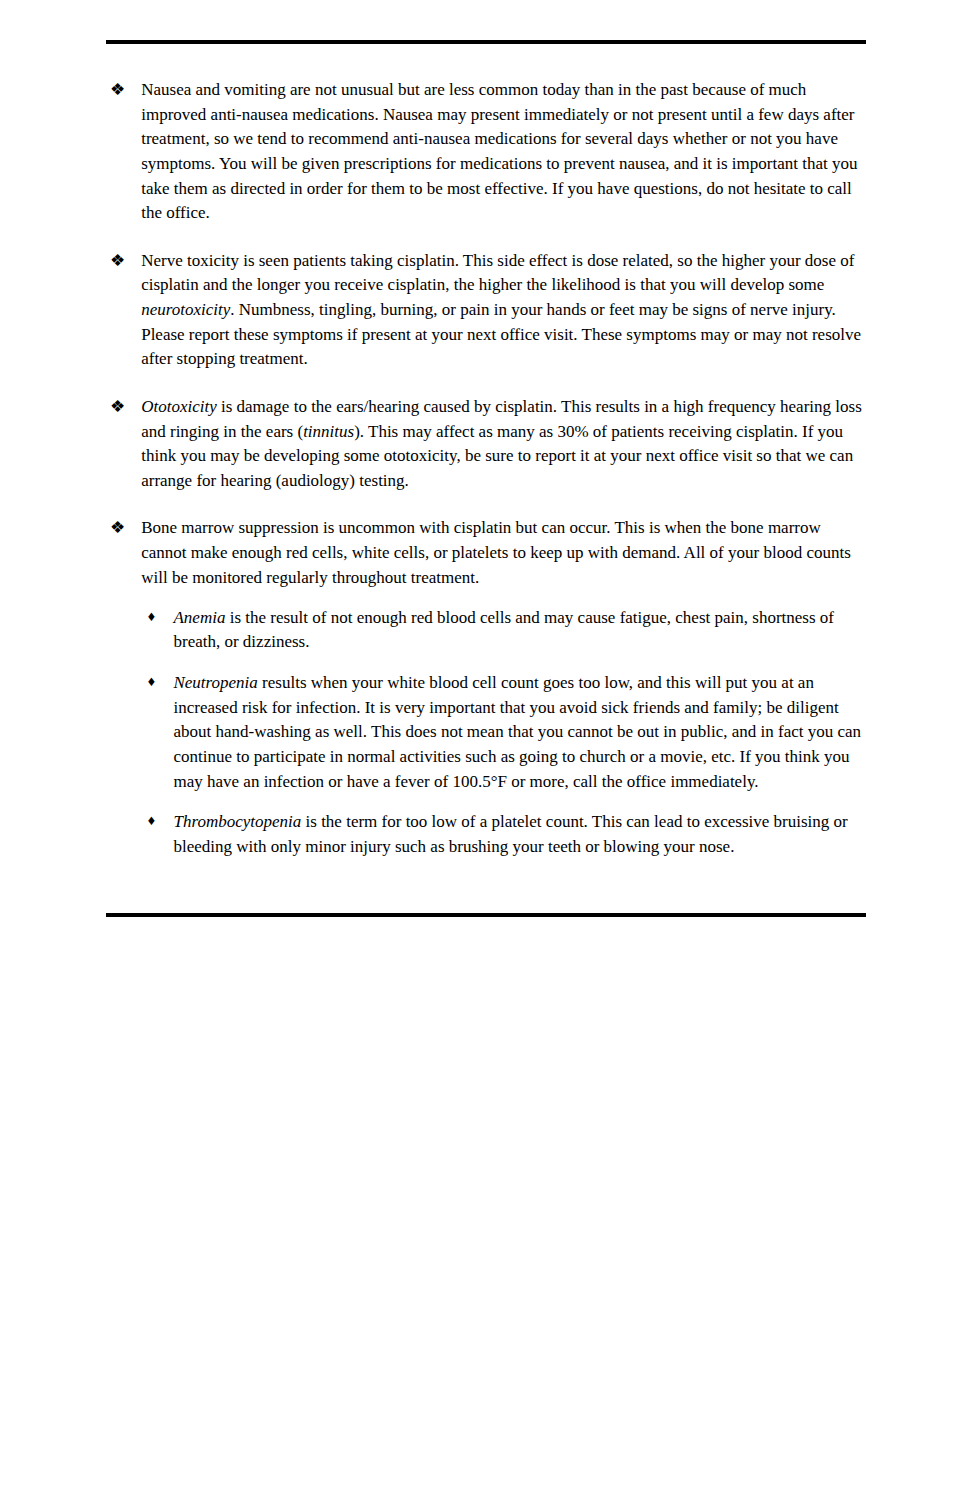Nausea and vomiting are not unusual but are less common today than in the past because of much improved anti-nausea medications. Nausea may present immediately or not present until a few days after treatment, so we tend to recommend anti-nausea medications for several days whether or not you have symptoms. You will be given prescriptions for medications to prevent nausea, and it is important that you take them as directed in order for them to be most effective. If you have questions, do not hesitate to call the office.
Nerve toxicity is seen patients taking cisplatin. This side effect is dose related, so the higher your dose of cisplatin and the longer you receive cisplatin, the higher the likelihood is that you will develop some neurotoxicity. Numbness, tingling, burning, or pain in your hands or feet may be signs of nerve injury. Please report these symptoms if present at your next office visit. These symptoms may or may not resolve after stopping treatment.
Ototoxicity is damage to the ears/hearing caused by cisplatin. This results in a high frequency hearing loss and ringing in the ears (tinnitus). This may affect as many as 30% of patients receiving cisplatin. If you think you may be developing some ototoxicity, be sure to report it at your next office visit so that we can arrange for hearing (audiology) testing.
Bone marrow suppression is uncommon with cisplatin but can occur. This is when the bone marrow cannot make enough red cells, white cells, or platelets to keep up with demand. All of your blood counts will be monitored regularly throughout treatment.
Anemia is the result of not enough red blood cells and may cause fatigue, chest pain, shortness of breath, or dizziness.
Neutropenia results when your white blood cell count goes too low, and this will put you at an increased risk for infection. It is very important that you avoid sick friends and family; be diligent about hand-washing as well. This does not mean that you cannot be out in public, and in fact you can continue to participate in normal activities such as going to church or a movie, etc. If you think you may have an infection or have a fever of 100.5°F or more, call the office immediately.
Thrombocytopenia is the term for too low of a platelet count. This can lead to excessive bruising or bleeding with only minor injury such as brushing your teeth or blowing your nose.